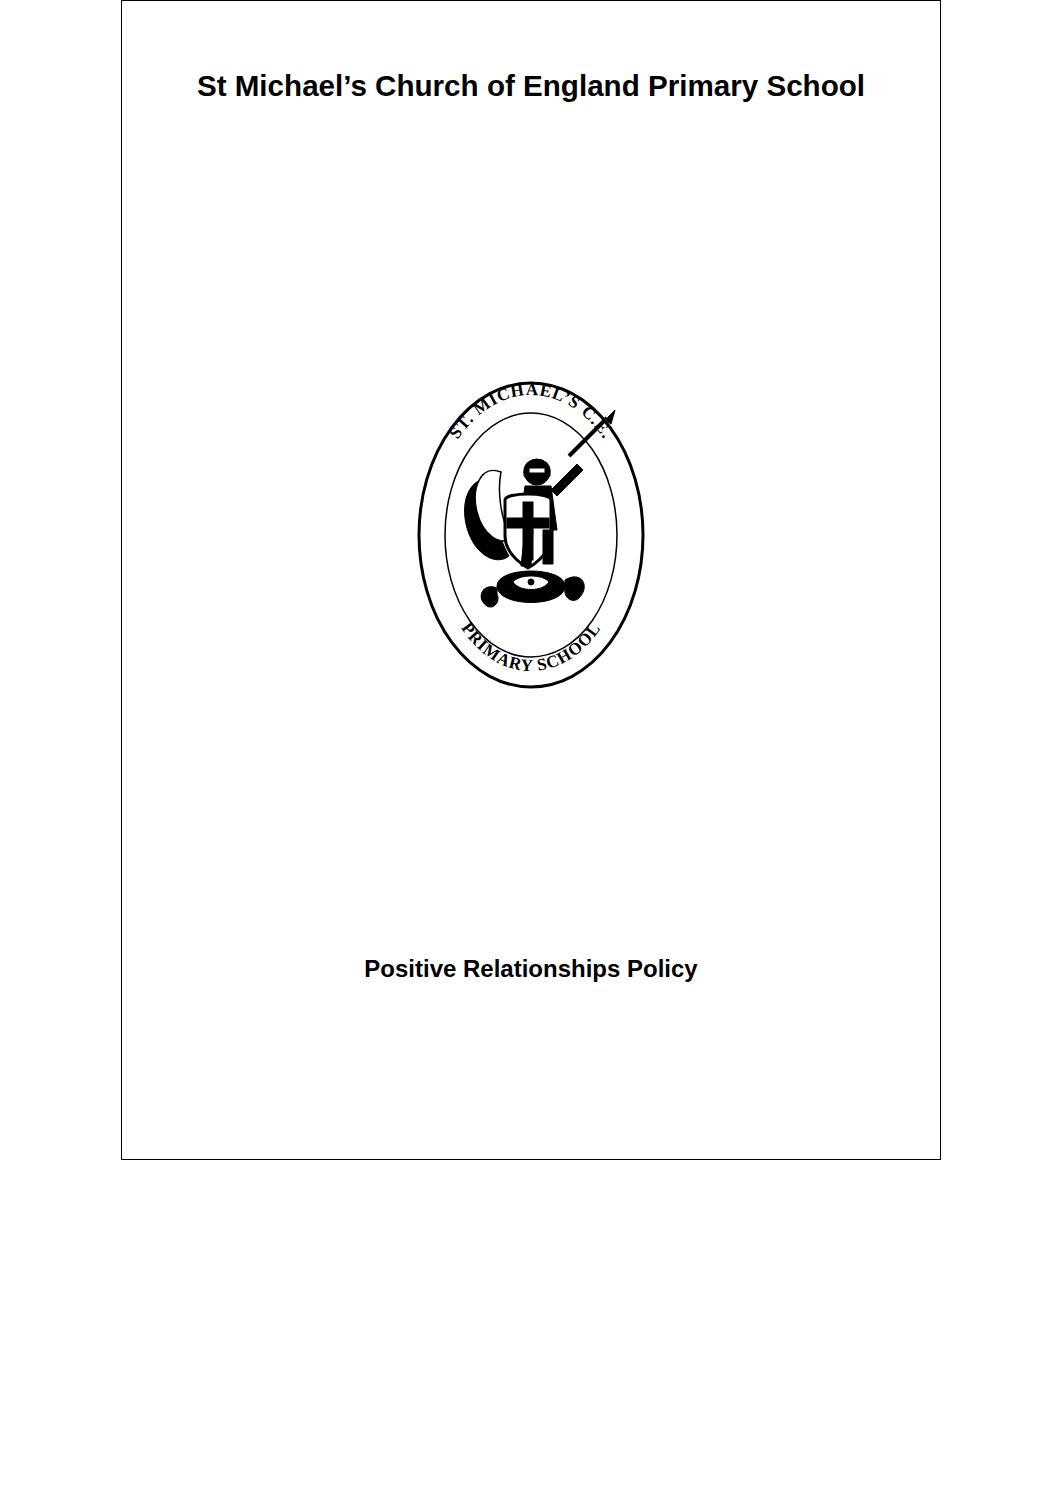St Michael’s Church of England Primary School
ST. MICHAEL’S C.E. PRIMARY SCHOOL
Positive Relationships Policy